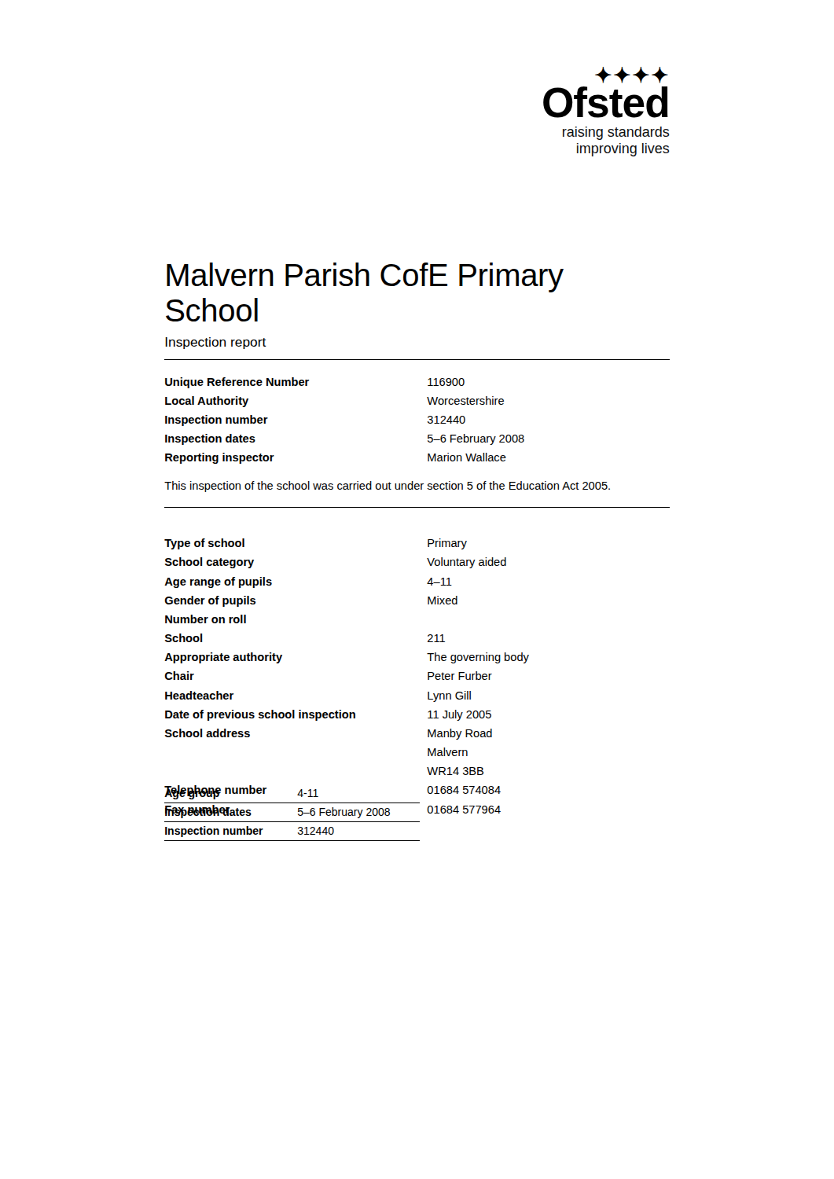✦✦✦✦
Ofsted
raising standards
improving lives
Malvern Parish CofE Primary
School
Inspection report
| Unique Reference Number | 116900 |
| Local Authority | Worcestershire |
| Inspection number | 312440 |
| Inspection dates | 5–6 February 2008 |
| Reporting inspector | Marion Wallace |
This inspection of the school was carried out under section 5 of the Education Act 2005.
| Type of school | Primary |
| School category | Voluntary aided |
| Age range of pupils | 4–11 |
| Gender of pupils | Mixed |
| Number on roll | |
| School | 211 |
| Appropriate authority | The governing body |
| Chair | Peter Furber |
| Headteacher | Lynn Gill |
| Date of previous school inspection | 11 July 2005 |
| School address | Manby Road |
| | Malvern |
| | WR14 3BB |
| Telephone number | 01684 574084 |
| Fax number | 01684 577964 |
| Age group | 4-11 |
| Inspection dates | 5–6 February 2008 |
| Inspection number | 312440 |